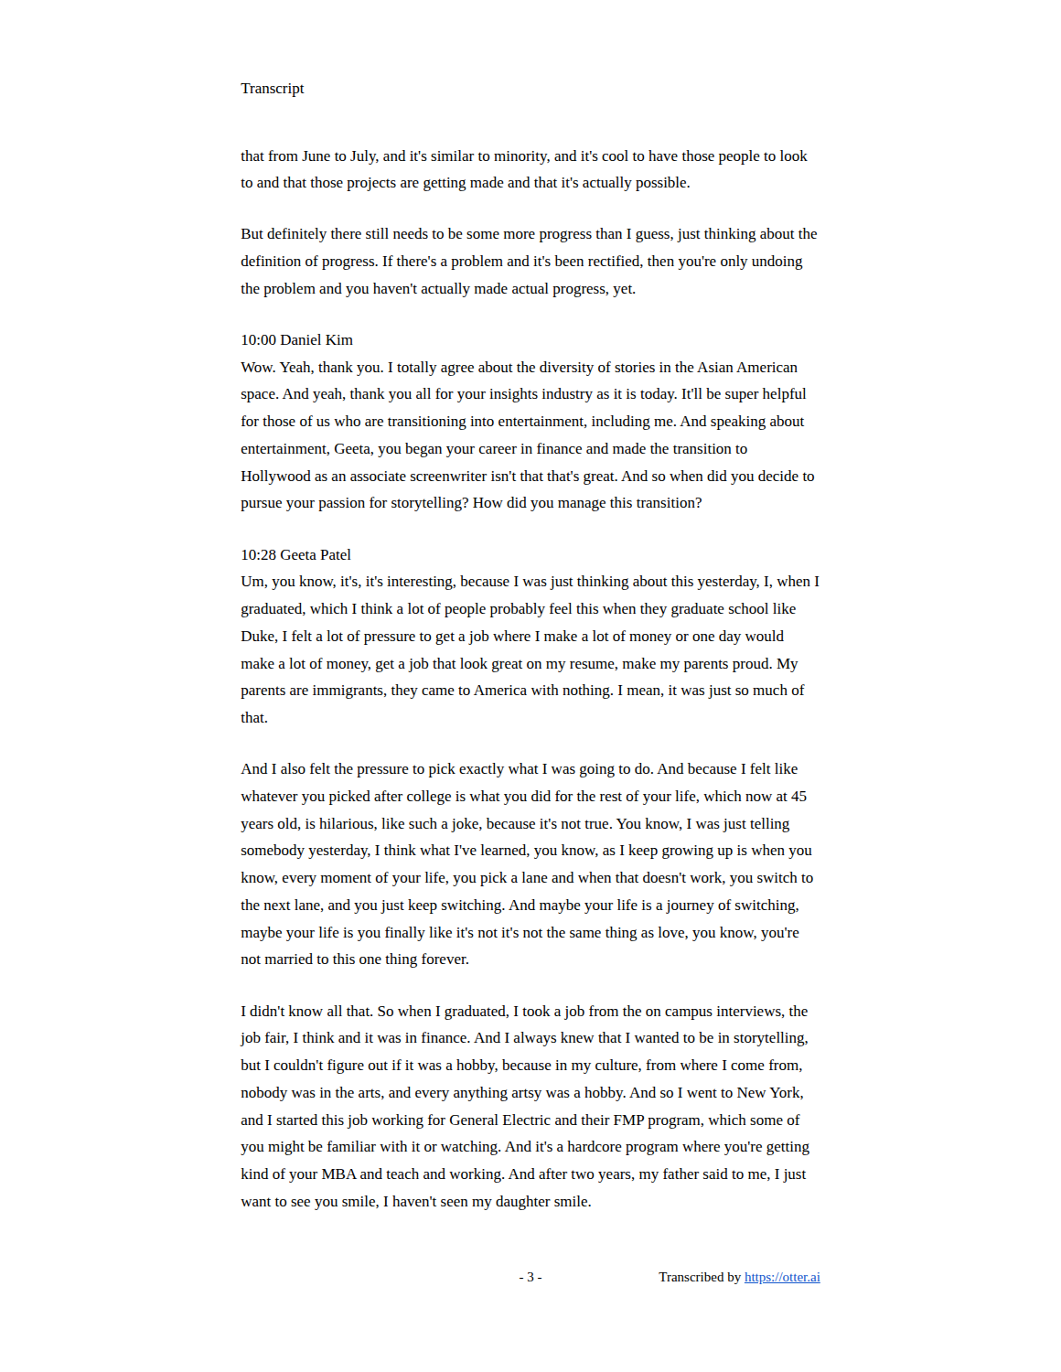Transcript
that from June to July, and it's similar to minority, and it's cool to have those people to look to and that those projects are getting made and that it's actually possible.
But definitely there still needs to be some more progress than I guess, just thinking about the definition of progress. If there's a problem and it's been rectified, then you're only undoing the problem and you haven't actually made actual progress, yet.
10:00 Daniel Kim
Wow. Yeah, thank you. I totally agree about the diversity of stories in the Asian American space. And yeah, thank you all for your insights industry as it is today. It'll be super helpful for those of us who are transitioning into entertainment, including me. And speaking about entertainment, Geeta, you began your career in finance and made the transition to Hollywood as an associate screenwriter isn't that that's great. And so when did you decide to pursue your passion for storytelling? How did you manage this transition?
10:28 Geeta Patel
Um, you know, it's, it's interesting, because I was just thinking about this yesterday, I, when I graduated, which I think a lot of people probably feel this when they graduate school like Duke, I felt a lot of pressure to get a job where I make a lot of money or one day would make a lot of money, get a job that look great on my resume, make my parents proud. My parents are immigrants, they came to America with nothing. I mean, it was just so much of that.
And I also felt the pressure to pick exactly what I was going to do. And because I felt like whatever you picked after college is what you did for the rest of your life, which now at 45 years old, is hilarious, like such a joke, because it's not true. You know, I was just telling somebody yesterday, I think what I've learned, you know, as I keep growing up is when you know, every moment of your life, you pick a lane and when that doesn't work, you switch to the next lane, and you just keep switching. And maybe your life is a journey of switching, maybe your life is you finally like it's not it's not the same thing as love, you know, you're not married to this one thing forever.
I didn't know all that. So when I graduated, I took a job from the on campus interviews, the job fair, I think and it was in finance. And I always knew that I wanted to be in storytelling, but I couldn't figure out if it was a hobby, because in my culture, from where I come from, nobody was in the arts, and every anything artsy was a hobby. And so I went to New York, and I started this job working for General Electric and their FMP program, which some of you might be familiar with it or watching. And it's a hardcore program where you're getting kind of your MBA and teach and working. And after two years, my father said to me, I just want to see you smile, I haven't seen my daughter smile.
- 3 - Transcribed by https://otter.ai